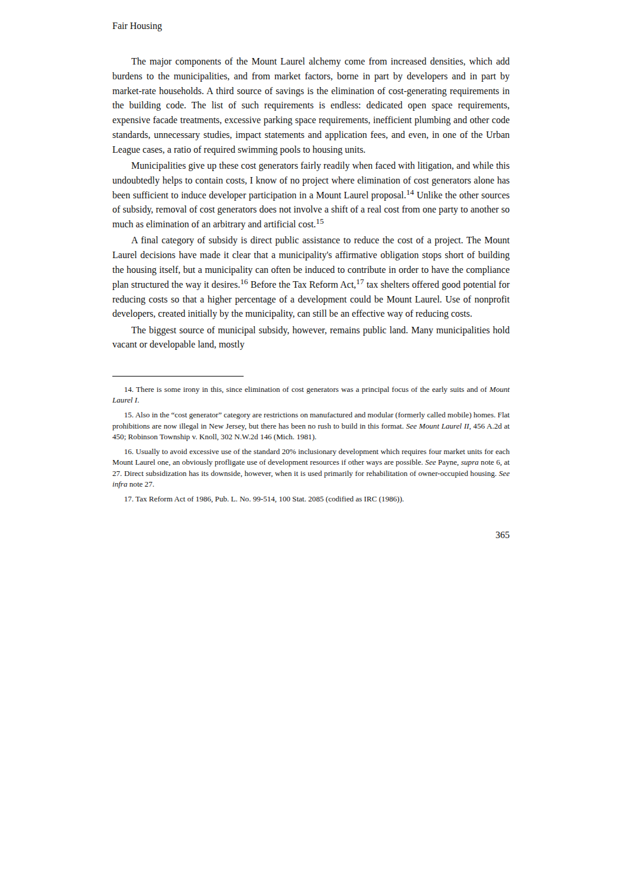Fair Housing
The major components of the Mount Laurel alchemy come from increased densities, which add burdens to the municipalities, and from market factors, borne in part by developers and in part by market-rate households. A third source of savings is the elimination of cost-generating requirements in the building code. The list of such requirements is endless: dedicated open space requirements, expensive facade treatments, excessive parking space requirements, inefficient plumbing and other code standards, unnecessary studies, impact statements and application fees, and even, in one of the Urban League cases, a ratio of required swimming pools to housing units.
Municipalities give up these cost generators fairly readily when faced with litigation, and while this undoubtedly helps to contain costs, I know of no project where elimination of cost generators alone has been sufficient to induce developer participation in a Mount Laurel proposal.14 Unlike the other sources of subsidy, removal of cost generators does not involve a shift of a real cost from one party to another so much as elimination of an arbitrary and artificial cost.15
A final category of subsidy is direct public assistance to reduce the cost of a project. The Mount Laurel decisions have made it clear that a municipality's affirmative obligation stops short of building the housing itself, but a municipality can often be induced to contribute in order to have the compliance plan structured the way it desires.16 Before the Tax Reform Act,17 tax shelters offered good potential for reducing costs so that a higher percentage of a development could be Mount Laurel. Use of nonprofit developers, created initially by the municipality, can still be an effective way of reducing costs.
The biggest source of municipal subsidy, however, remains public land. Many municipalities hold vacant or developable land, mostly
14. There is some irony in this, since elimination of cost generators was a principal focus of the early suits and of Mount Laurel I.
15. Also in the “cost generator” category are restrictions on manufactured and modular (formerly called mobile) homes. Flat prohibitions are now illegal in New Jersey, but there has been no rush to build in this format. See Mount Laurel II, 456 A.2d at 450; Robinson Township v. Knoll, 302 N.W.2d 146 (Mich. 1981).
16. Usually to avoid excessive use of the standard 20% inclusionary development which requires four market units for each Mount Laurel one, an obviously profligate use of development resources if other ways are possible. See Payne, supra note 6, at 27. Direct subsidization has its downside, however, when it is used primarily for rehabilitation of owner-occupied housing. See infra note 27.
17. Tax Reform Act of 1986, Pub. L. No. 99-514, 100 Stat. 2085 (codified as IRC (1986)).
365